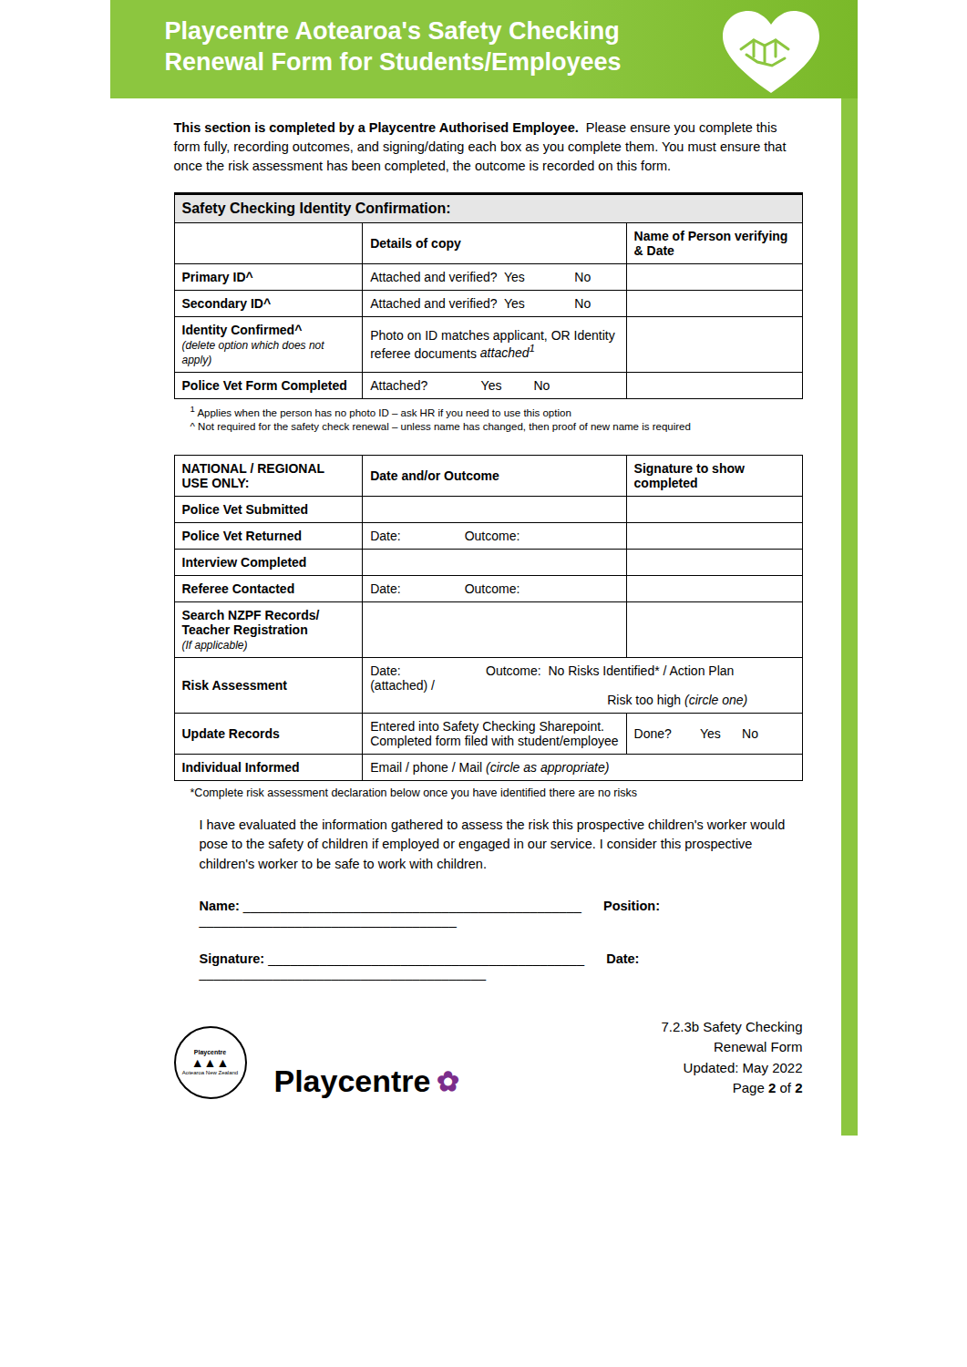Playcentre Aotearoa's Safety Checking
Renewal Form for Students/Employees
This section is completed by a Playcentre Authorised Employee. Please ensure you complete this form fully, recording outcomes, and signing/dating each box as you complete them. You must ensure that once the risk assessment has been completed, the outcome is recorded on this form.
| Safety Checking Identity Confirmation: |
| | Details of copy | Name of Person verifying & Date |
| Primary ID^ | Attached and verified? Yes No | |
| Secondary ID^ | Attached and verified? Yes No | |
| Identity Confirmed^ (delete option which does not apply) | Photo on ID matches applicant, OR Identity referee documents attached 1 | |
| Police Vet Form Completed | Attached? Yes No | |
1 Applies when the person has no photo ID – ask HR if you need to use this option
^ Not required for the safety check renewal – unless name has changed, then proof of new name is required
| NATIONAL / REGIONAL USE ONLY: | Date and/or Outcome | Signature to show completed |
| Police Vet Submitted | | |
| Police Vet Returned | Date: Outcome: | |
| Interview Completed | | |
| Referee Contacted | Date: Outcome: | |
| Search NZPF Records/ Teacher Registration (If applicable) | | |
| Risk Assessment | Date: Outcome: No Risks Identified* / Action Plan (attached) / Risk too high (circle one) |
| Update Records | Entered into Safety Checking Sharepoint. Completed form filed with student/employee | Done? Yes No |
| Individual Informed | Email / phone / Mail (circle as appropriate) |
*Complete risk assessment declaration below once you have identified there are no risks
I have evaluated the information gathered to assess the risk this prospective children's worker would pose to the safety of children if employed or engaged in our service. I consider this prospective children's worker to be safe to work with children.
Name: ______________________________________________ Position: ___________________________________
Signature: ___________________________________________ Date: _______________________________________
Playcentre
▲▲▲
Aotearoa New Zealand
Playcentre ✿
7.2.3b Safety Checking
Renewal Form
Updated: May 2022
Page 2 of 2